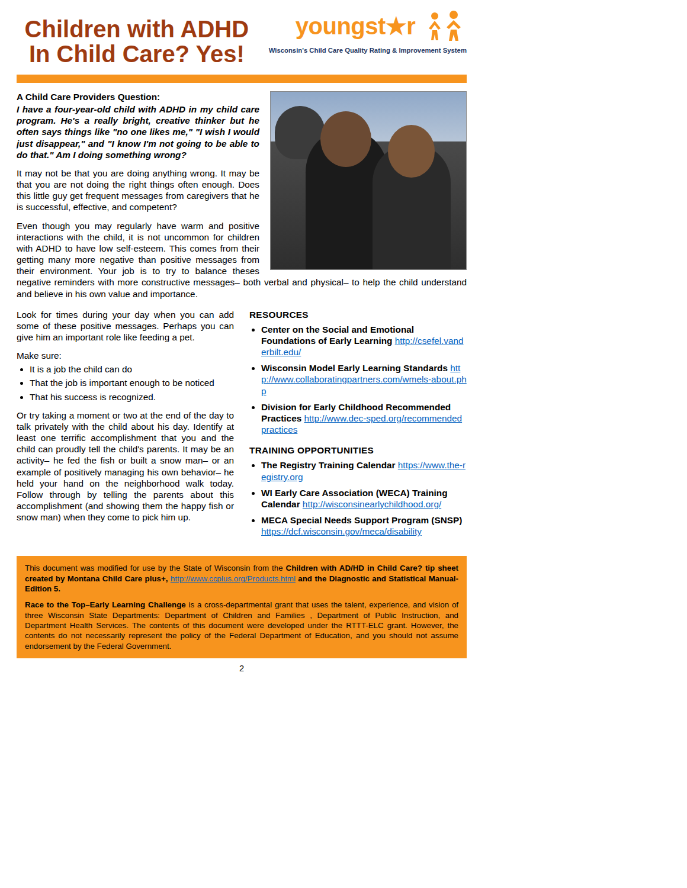Children with ADHD
In Child Care? Yes!
youngst★r
Wisconsin's Child Care Quality Rating & Improvement System
A Child Care Providers Question:
I have a four-year-old child with ADHD in my child care program. He's a really bright, creative thinker but he often says things like "no one likes me," "I wish I would just disappear," and "I know I'm not going to be able to do that." Am I doing something wrong?
It may not be that you are doing anything wrong. It may be that you are not doing the right things often enough. Does this little guy get frequent messages from caregivers that he is successful, effective, and competent?
Even though you may regularly have warm and positive interactions with the child, it is not uncommon for children with ADHD to have low self-esteem. This comes from their getting many more negative than positive messages from their environment. Your job is to try to balance theses negative reminders with more constructive messages– both verbal and physical– to help the child understand and believe in his own value and importance.
Look for times during your day when you can add some of these positive messages. Perhaps you can give him an important role like feeding a pet.
Make sure:
It is a job the child can do
That the job is important enough to be noticed
That his success is recognized.
Or try taking a moment or two at the end of the day to talk privately with the child about his day. Identify at least one terrific accomplishment that you and the child can proudly tell the child's parents. It may be an activity– he fed the fish or built a snow man– or an example of positively managing his own behavior– he held your hand on the neighborhood walk today. Follow through by telling the parents about this accomplishment (and showing them the happy fish or snow man) when they come to pick him up.
RESOURCES
Center on the Social and Emotional Foundations of Early Learning http://csefel.vanderbilt.edu/
Wisconsin Model Early Learning Standards http://www.collaboratingpartners.com/wmels-about.php
Division for Early Childhood Recommended Practices http://www.dec-sped.org/recommendedpractices
TRAINING OPPORTUNITIES
The Registry Training Calendar https://www.the-registry.org
WI Early Care Association (WECA) Training Calendar http://wisconsinearlychildhood.org/
MECA Special Needs Support Program (SNSP) https://dcf.wisconsin.gov/meca/disability
This document was modified for use by the State of Wisconsin from the Children with AD/HD in Child Care? tip sheet created by Montana Child Care plus+, http://www.ccplus.org/Products.html and the Diagnostic and Statistical Manual-Edition 5.
Race to the Top–Early Learning Challenge is a cross-departmental grant that uses the talent, experience, and vision of three Wisconsin State Departments: Department of Children and Families , Department of Public Instruction, and Department Health Services. The contents of this document were developed under the RTTT-ELC grant. However, the contents do not necessarily represent the policy of the Federal Department of Education, and you should not assume endorsement by the Federal Government.
2